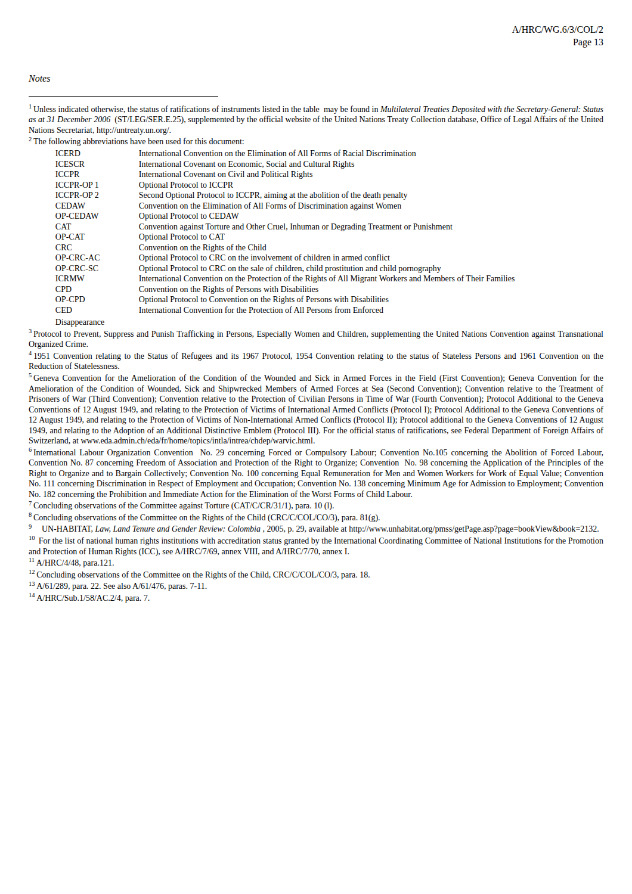A/HRC/WG.6/3/COL/2
Page 13
Notes
1Unless indicated otherwise, the status of ratifications of instruments listed in the table may be found in Multilateral Treaties Deposited with the Secretary-General: Status as at 31 December 2006 (ST/LEG/SER.E.25), supplemented by the official website of the United Nations Treaty Collection database, Office of Legal Affairs of the United Nations Secretariat, http://untreaty.un.org/.
2The following abbreviations have been used for this document:
| ICERD | International Convention on the Elimination of All Forms of Racial Discrimination |
| ICESCR | International Covenant on Economic, Social and Cultural Rights |
| ICCPR | International Covenant on Civil and Political Rights |
| ICCPR-OP 1 | Optional Protocol to ICCPR |
| ICCPR-OP 2 | Second Optional Protocol to ICCPR, aiming at the abolition of the death penalty |
| CEDAW | Convention on the Elimination of All Forms of Discrimination against Women |
| OP-CEDAW | Optional Protocol to CEDAW |
| CAT | Convention against Torture and Other Cruel, Inhuman or Degrading Treatment or Punishment |
| OP-CAT | Optional Protocol to CAT |
| CRC | Convention on the Rights of the Child |
| OP-CRC-AC | Optional Protocol to CRC on the involvement of children in armed conflict |
| OP-CRC-SC | Optional Protocol to CRC on the sale of children, child prostitution and child pornography |
| ICRMW | International Convention on the Protection of the Rights of All Migrant Workers and Members of Their Families |
| CPD | Convention on the Rights of Persons with Disabilities |
| OP-CPD | Optional Protocol to Convention on the Rights of Persons with Disabilities |
| CED | International Convention for the Protection of All Persons from Enforced |
Disappearance
3Protocol to Prevent, Suppress and Punish Trafficking in Persons, Especially Women and Children, supplementing the United Nations Convention against Transnational Organized Crime.
41951 Convention relating to the Status of Refugees and its 1967 Protocol, 1954 Convention relating to the status of Stateless Persons and 1961 Convention on the Reduction of Statelessness.
5Geneva Convention for the Amelioration of the Condition of the Wounded and Sick in Armed Forces in the Field (First Convention); Geneva Convention for the Amelioration of the Condition of Wounded, Sick and Shipwrecked Members of Armed Forces at Sea (Second Convention); Convention relative to the Treatment of Prisoners of War (Third Convention); Convention relative to the Protection of Civilian Persons in Time of War (Fourth Convention); Protocol Additional to the Geneva Conventions of 12 August 1949, and relating to the Protection of Victims of International Armed Conflicts (Protocol I); Protocol Additional to the Geneva Conventions of 12 August 1949, and relating to the Protection of Victims of Non-International Armed Conflicts (Protocol II); Protocol additional to the Geneva Conventions of 12 August 1949, and relating to the Adoption of an Additional Distinctive Emblem (Protocol III). For the official status of ratifications, see Federal Department of Foreign Affairs of Switzerland, at www.eda.admin.ch/eda/fr/home/topics/intla/intrea/chdep/warvic.html.
6International Labour Organization Convention No. 29 concerning Forced or Compulsory Labour; Convention No.105 concerning the Abolition of Forced Labour, Convention No. 87 concerning Freedom of Association and Protection of the Right to Organize; Convention No. 98 concerning the Application of the Principles of the Right to Organize and to Bargain Collectively; Convention No. 100 concerning Equal Remuneration for Men and Women Workers for Work of Equal Value; Convention No. 111 concerning Discrimination in Respect of Employment and Occupation; Convention No. 138 concerning Minimum Age for Admission to Employment; Convention No. 182 concerning the Prohibition and Immediate Action for the Elimination of the Worst Forms of Child Labour.
7Concluding observations of the Committee against Torture (CAT/C/CR/31/1), para. 10 (l).
8Concluding observations of the Committee on the Rights of the Child (CRC/C/COL/CO/3), para. 81(g).
9 UN-HABITAT, Law, Land Tenure and Gender Review: Colombia , 2005, p. 29, available at http://www.unhabitat.org/pmss/getPage.asp?page=bookView&book=2132.
10 For the list of national human rights institutions with accreditation status granted by the International Coordinating Committee of National Institutions for the Promotion and Protection of Human Rights (ICC), see A/HRC/7/69, annex VIII, and A/HRC/7/70, annex I.
11A/HRC/4/48, para.121.
12Concluding observations of the Committee on the Rights of the Child, CRC/C/COL/CO/3, para. 18.
13A/61/289, para. 22. See also A/61/476, paras. 7-11.
14A/HRC/Sub.1/58/AC.2/4, para. 7.